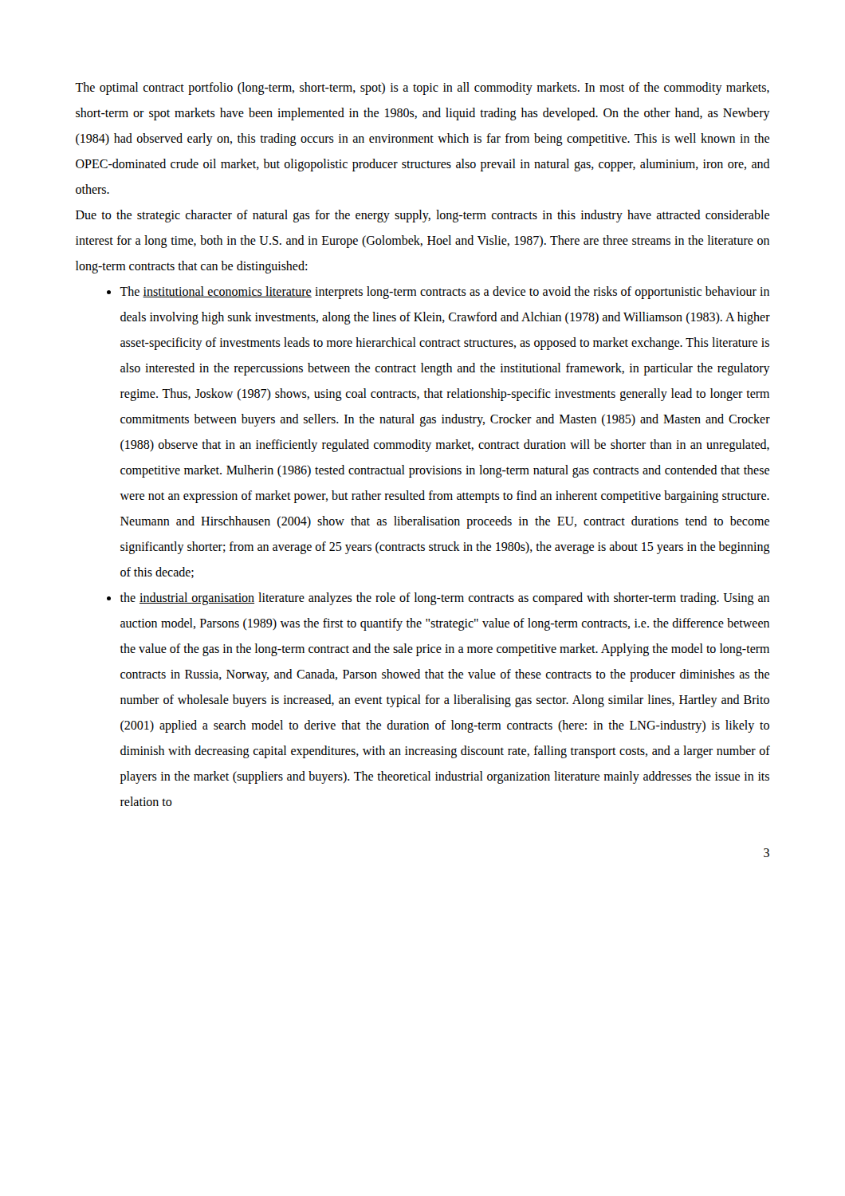The optimal contract portfolio (long-term, short-term, spot) is a topic in all commodity markets. In most of the commodity markets, short-term or spot markets have been implemented in the 1980s, and liquid trading has developed. On the other hand, as Newbery (1984) had observed early on, this trading occurs in an environment which is far from being competitive. This is well known in the OPEC-dominated crude oil market, but oligopolistic producer structures also prevail in natural gas, copper, aluminium, iron ore, and others.
Due to the strategic character of natural gas for the energy supply, long-term contracts in this industry have attracted considerable interest for a long time, both in the U.S. and in Europe (Golombek, Hoel and Vislie, 1987). There are three streams in the literature on long-term contracts that can be distinguished:
The institutional economics literature interprets long-term contracts as a device to avoid the risks of opportunistic behaviour in deals involving high sunk investments, along the lines of Klein, Crawford and Alchian (1978) and Williamson (1983). A higher asset-specificity of investments leads to more hierarchical contract structures, as opposed to market exchange. This literature is also interested in the repercussions between the contract length and the institutional framework, in particular the regulatory regime. Thus, Joskow (1987) shows, using coal contracts, that relationship-specific investments generally lead to longer term commitments between buyers and sellers. In the natural gas industry, Crocker and Masten (1985) and Masten and Crocker (1988) observe that in an inefficiently regulated commodity market, contract duration will be shorter than in an unregulated, competitive market. Mulherin (1986) tested contractual provisions in long-term natural gas contracts and contended that these were not an expression of market power, but rather resulted from attempts to find an inherent competitive bargaining structure. Neumann and Hirschhausen (2004) show that as liberalisation proceeds in the EU, contract durations tend to become significantly shorter; from an average of 25 years (contracts struck in the 1980s), the average is about 15 years in the beginning of this decade;
the industrial organisation literature analyzes the role of long-term contracts as compared with shorter-term trading. Using an auction model, Parsons (1989) was the first to quantify the "strategic" value of long-term contracts, i.e. the difference between the value of the gas in the long-term contract and the sale price in a more competitive market. Applying the model to long-term contracts in Russia, Norway, and Canada, Parson showed that the value of these contracts to the producer diminishes as the number of wholesale buyers is increased, an event typical for a liberalising gas sector. Along similar lines, Hartley and Brito (2001) applied a search model to derive that the duration of long-term contracts (here: in the LNG-industry) is likely to diminish with decreasing capital expenditures, with an increasing discount rate, falling transport costs, and a larger number of players in the market (suppliers and buyers). The theoretical industrial organization literature mainly addresses the issue in its relation to
3